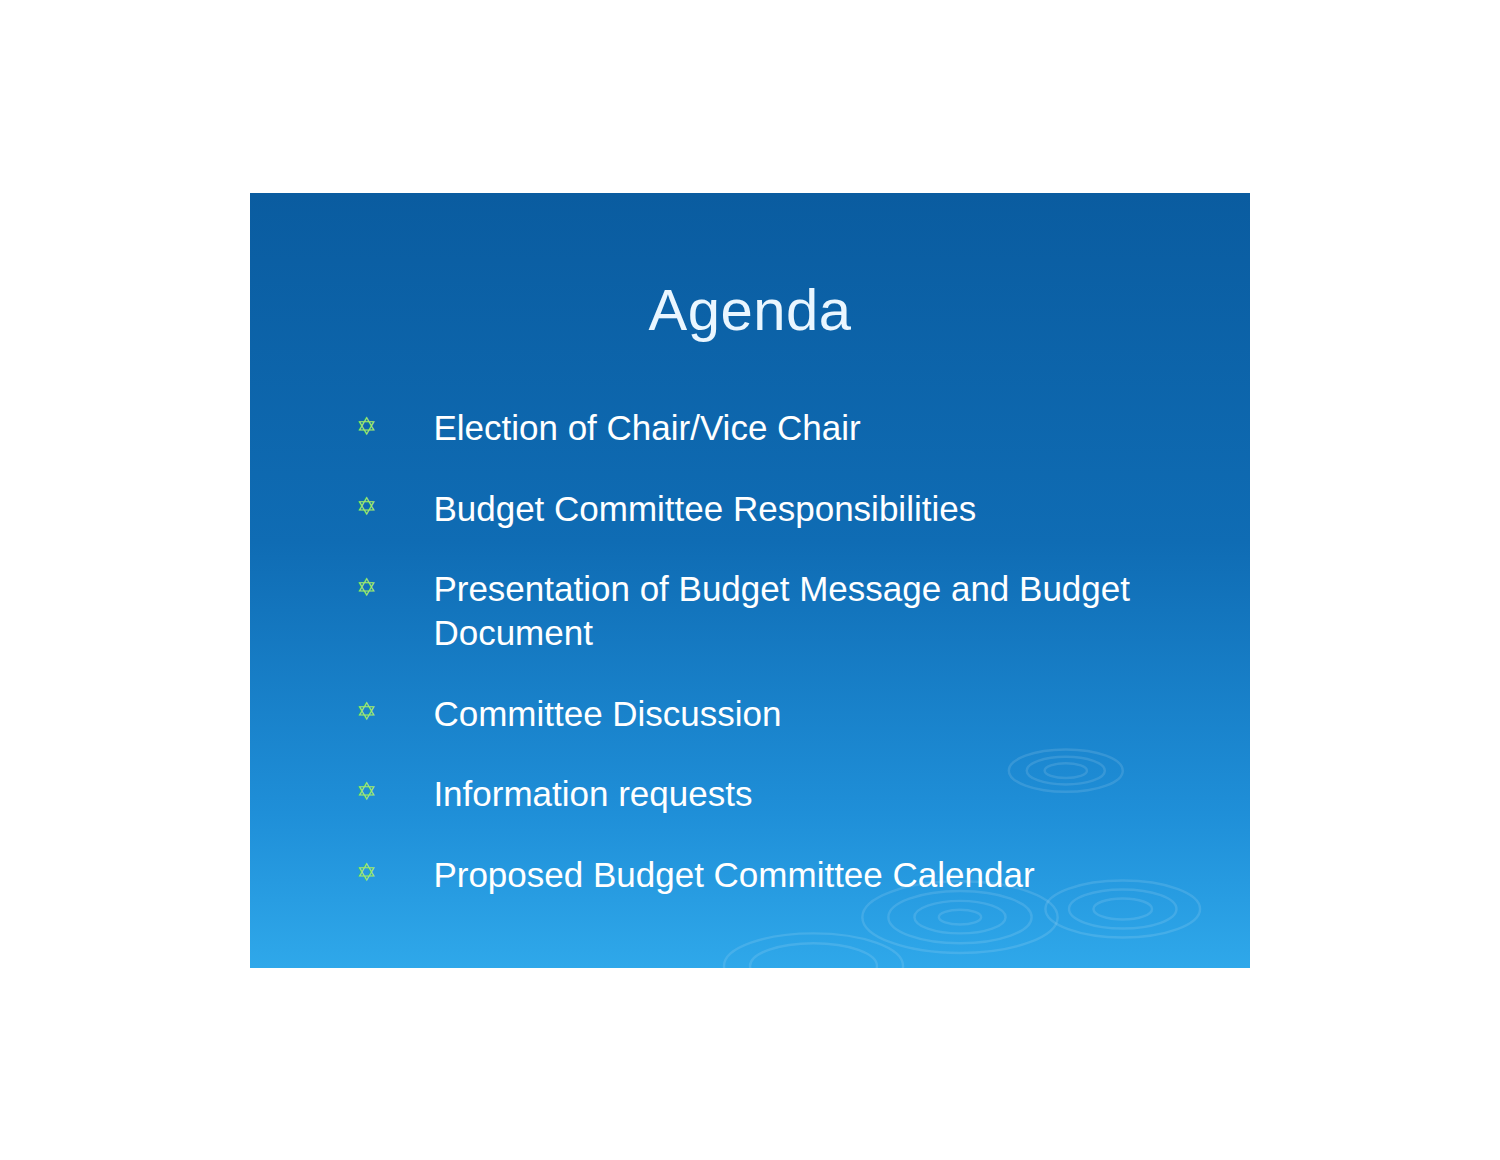Agenda
Election of Chair/Vice Chair
Budget Committee Responsibilities
Presentation of Budget Message and Budget Document
Committee Discussion
Information requests
Proposed Budget Committee Calendar